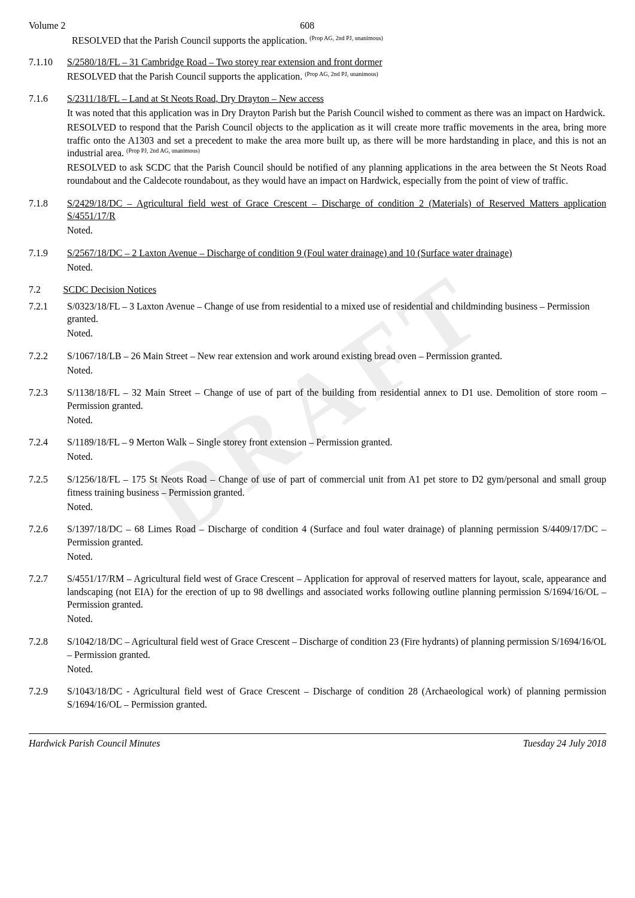DRAFT
Volume 2
608
RESOLVED that the Parish Council supports the application. (Prop AG, 2nd PJ, unanimous)
7.1.10
S/2580/18/FL – 31 Cambridge Road – Two storey rear extension and front dormer
RESOLVED that the Parish Council supports the application. (Prop AG, 2nd PJ, unanimous)
7.1.6
S/2311/18/FL – Land at St Neots Road, Dry Drayton – New access
It was noted that this application was in Dry Drayton Parish but the Parish Council wished to comment as there was an impact on Hardwick.
RESOLVED to respond that the Parish Council objects to the application as it will create more traffic movements in the area, bring more traffic onto the A1303 and set a precedent to make the area more built up, as there will be more hardstanding in place, and this is not an industrial area. (Prop PJ, 2nd AG, unanimous)
RESOLVED to ask SCDC that the Parish Council should be notified of any planning applications in the area between the St Neots Road roundabout and the Caldecote roundabout, as they would have an impact on Hardwick, especially from the point of view of traffic.
7.1.8
S/2429/18/DC – Agricultural field west of Grace Crescent – Discharge of condition 2 (Materials) of Reserved Matters application S/4551/17/R
Noted.
7.1.9
S/2567/18/DC – 2 Laxton Avenue – Discharge of condition 9 (Foul water drainage) and 10 (Surface water drainage)
Noted.
7.2
SCDC Decision Notices
7.2.1
S/0323/18/FL – 3 Laxton Avenue – Change of use from residential to a mixed use of residential and childminding business – Permission granted.
Noted.
7.2.2
S/1067/18/LB – 26 Main Street – New rear extension and work around existing bread oven – Permission granted.
Noted.
7.2.3
S/1138/18/FL – 32 Main Street – Change of use of part of the building from residential annex to D1 use. Demolition of store room – Permission granted.
Noted.
7.2.4
S/1189/18/FL – 9 Merton Walk – Single storey front extension – Permission granted.
Noted.
7.2.5
S/1256/18/FL – 175 St Neots Road – Change of use of part of commercial unit from A1 pet store to D2 gym/personal and small group fitness training business – Permission granted.
Noted.
7.2.6
S/1397/18/DC – 68 Limes Road – Discharge of condition 4 (Surface and foul water drainage) of planning permission S/4409/17/DC – Permission granted.
Noted.
7.2.7
S/4551/17/RM – Agricultural field west of Grace Crescent – Application for approval of reserved matters for layout, scale, appearance and landscaping (not EIA) for the erection of up to 98 dwellings and associated works following outline planning permission S/1694/16/OL – Permission granted.
Noted.
7.2.8
S/1042/18/DC – Agricultural field west of Grace Crescent – Discharge of condition 23 (Fire hydrants) of planning permission S/1694/16/OL – Permission granted.
Noted.
7.2.9
S/1043/18/DC - Agricultural field west of Grace Crescent – Discharge of condition 28 (Archaeological work) of planning permission S/1694/16/OL – Permission granted.
Hardwick Parish Council Minutes
Tuesday 24 July 2018